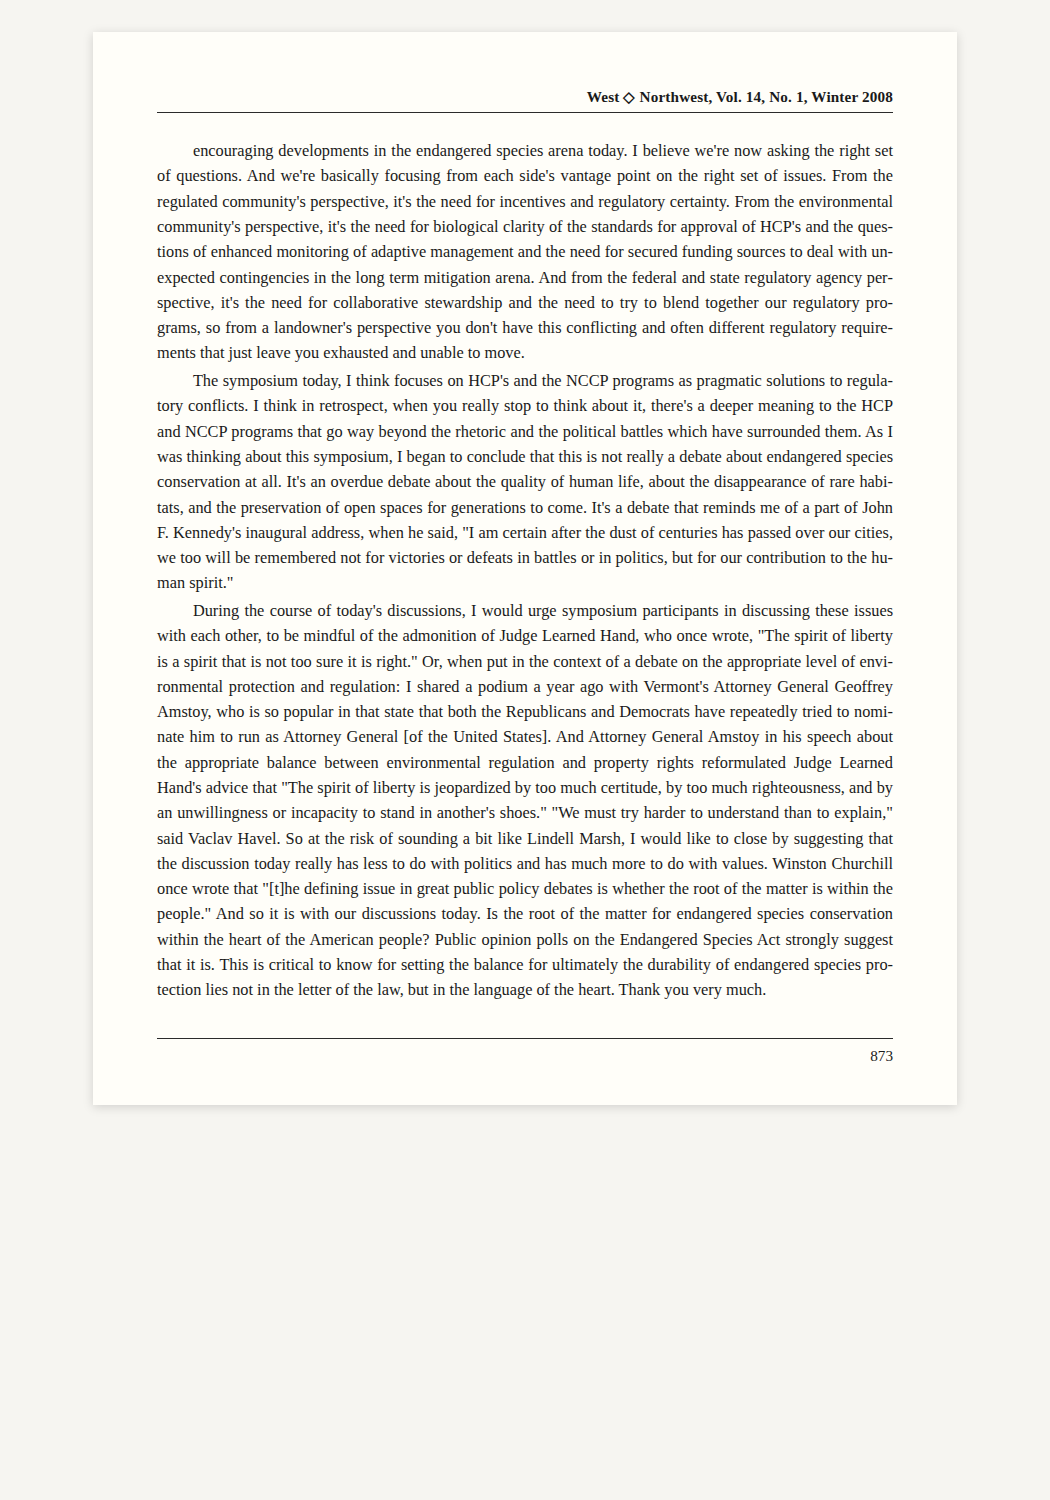West ◇ Northwest, Vol. 14, No. 1, Winter 2008
encouraging developments in the endangered species arena today. I believe we're now asking the right set of questions. And we're basically focusing from each side's vantage point on the right set of issues. From the regulated community's perspective, it's the need for incentives and regulatory certainty. From the environmental community's perspective, it's the need for biological clarity of the standards for approval of HCP's and the questions of enhanced monitoring of adaptive management and the need for secured funding sources to deal with unexpected contingencies in the long term mitigation arena. And from the federal and state regulatory agency perspective, it's the need for collaborative stewardship and the need to try to blend together our regulatory programs, so from a landowner's perspective you don't have this conflicting and often different regulatory requirements that just leave you exhausted and unable to move.
The symposium today, I think focuses on HCP's and the NCCP programs as pragmatic solutions to regulatory conflicts. I think in retrospect, when you really stop to think about it, there's a deeper meaning to the HCP and NCCP programs that go way beyond the rhetoric and the political battles which have surrounded them. As I was thinking about this symposium, I began to conclude that this is not really a debate about endangered species conservation at all. It's an overdue debate about the quality of human life, about the disappearance of rare habitats, and the preservation of open spaces for generations to come. It's a debate that reminds me of a part of John F. Kennedy's inaugural address, when he said, "I am certain after the dust of centuries has passed over our cities, we too will be remembered not for victories or defeats in battles or in politics, but for our contribution to the human spirit."
During the course of today's discussions, I would urge symposium participants in discussing these issues with each other, to be mindful of the admonition of Judge Learned Hand, who once wrote, "The spirit of liberty is a spirit that is not too sure it is right." Or, when put in the context of a debate on the appropriate level of environmental protection and regulation: I shared a podium a year ago with Vermont's Attorney General Geoffrey Amstoy, who is so popular in that state that both the Republicans and Democrats have repeatedly tried to nominate him to run as Attorney General [of the United States]. And Attorney General Amstoy in his speech about the appropriate balance between environmental regulation and property rights reformulated Judge Learned Hand's advice that "The spirit of liberty is jeopardized by too much certitude, by too much righteousness, and by an unwillingness or incapacity to stand in another's shoes." "We must try harder to understand than to explain," said Vaclav Havel. So at the risk of sounding a bit like Lindell Marsh, I would like to close by suggesting that the discussion today really has less to do with politics and has much more to do with values. Winston Churchill once wrote that "[t]he defining issue in great public policy debates is whether the root of the matter is within the people." And so it is with our discussions today. Is the root of the matter for endangered species conservation within the heart of the American people? Public opinion polls on the Endangered Species Act strongly suggest that it is. This is critical to know for setting the balance for ultimately the durability of endangered species protection lies not in the letter of the law, but in the language of the heart. Thank you very much.
873